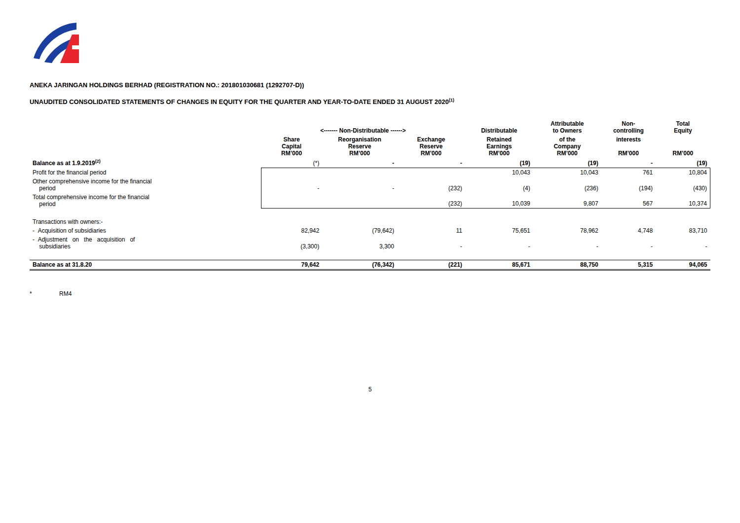ANEKA JARINGAN HOLDINGS BERHAD (REGISTRATION NO.: 201801030681 (1292707-D))
UNAUDITED CONSOLIDATED STATEMENTS OF CHANGES IN EQUITY FOR THE QUARTER AND YEAR-TO-DATE ENDED 31 AUGUST 2020(1)
| | <------- Non-Distributable ------> | Distributable | Attributable to Owners | Non- controlling | Total Equity |
| --- | --- | --- | --- | --- | --- |
| | Share Capital RM’000 | Reorganisation Reserve RM’000 | Exchange Reserve RM’000 | Retained Earnings RM’000 | of the Company RM’000 | interests RM’000 | RM’000 |
| Balance as at 1.9.2019 (2) | (*) | - | - | (19) | (19) | - | (19) |
| Profit for the financial period | | | | 10,043 | 10,043 | 761 | 10,804 |
| Other comprehensive income for the financial period | - | - | (232) | (4) | (236) | (194) | (430) |
| Total comprehensive income for the financial period | | | (232) | 10,039 | 9,807 | 567 | 10,374 |
| Transactions with owners:- | | | | | | | |
| - Acquisition of subsidiaries | 82,942 | (79,642) | 11 | 75,651 | 78,962 | 4,748 | 83,710 |
| - Adjustment on the acquisition of subsidiaries | (3,300) | 3,300 | - | - | - | - | - |
| Balance as at 31.8.20 | 79,642 | (76,342) | (221) | 85,671 | 88,750 | 5,315 | 94,065 |
*RM4
5